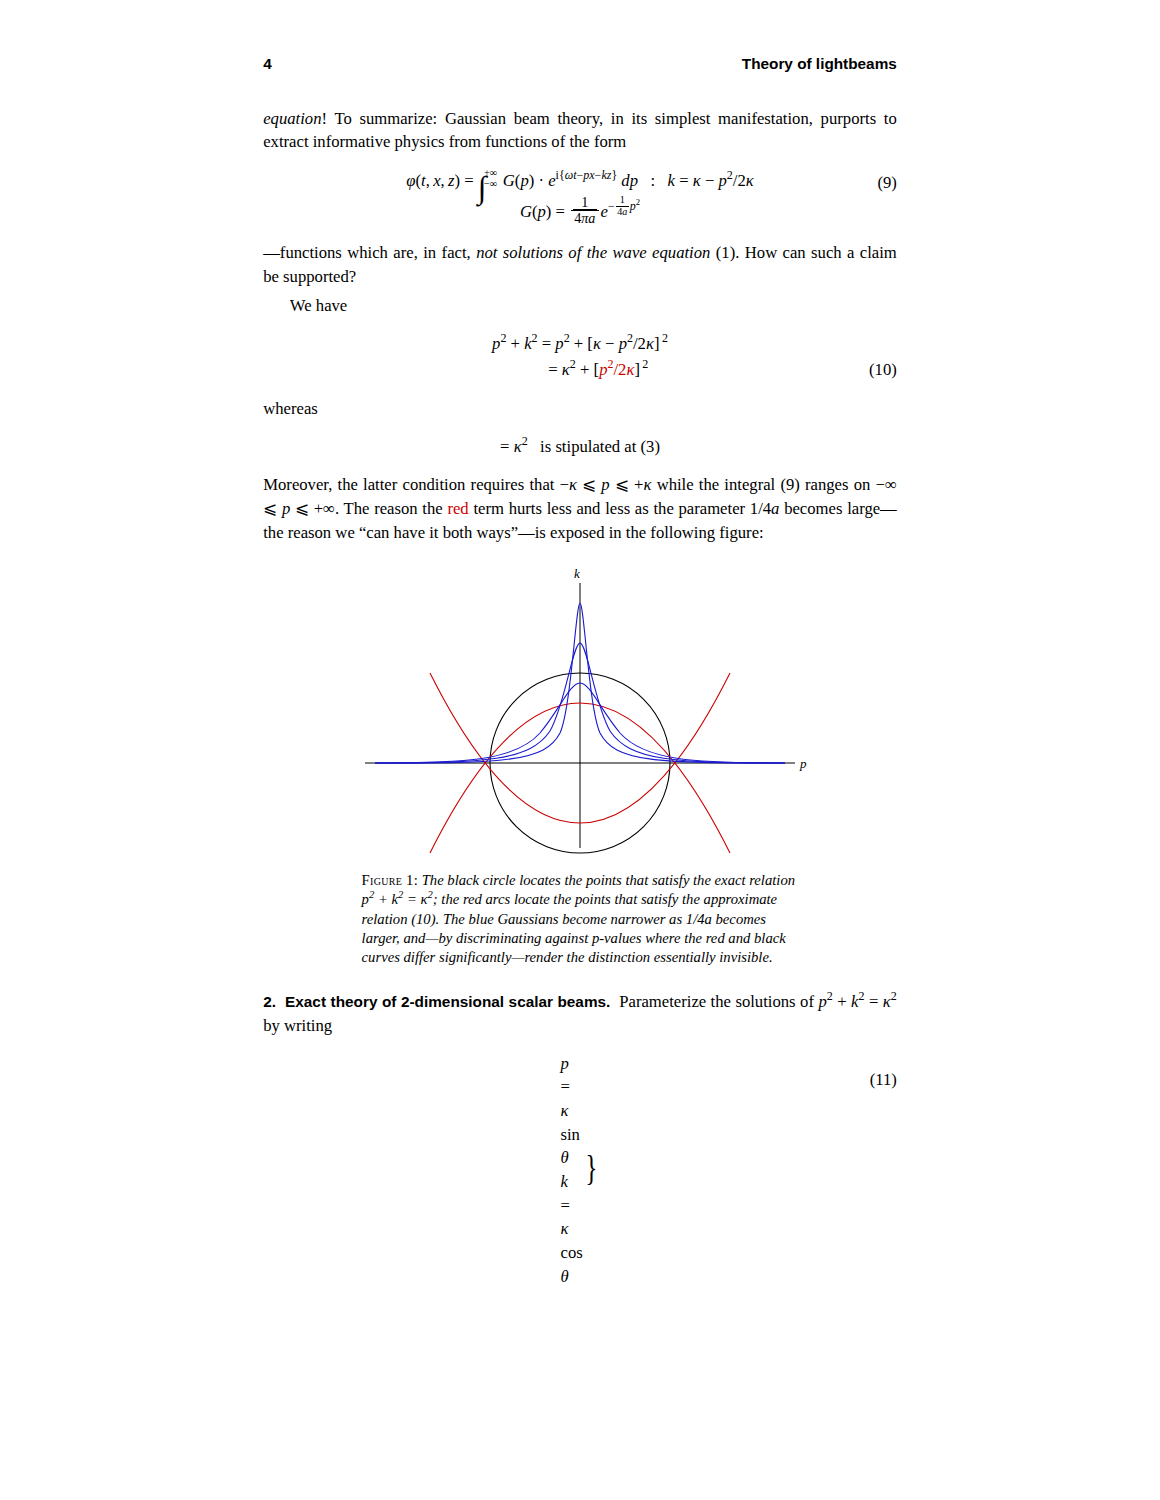4 Theory of lightbeams
equation! To summarize: Gaussian beam theory, in its simplest manifestation, purports to extract informative physics from functions of the form
(9) φ(t, x, z) = ∫+∞−∞ G(p) · ei{ωt−px−kz} dp : k = κ − p2/2κ G(p) = 14πa e−14a p2
—functions which are, in fact, not solutions of the wave equation (1). How can such a claim be supported?
We have
(10) p2 + k2 = p2 + [κ − p2/2κ] 2 = κ2 + [p2/2κ] 2
whereas
= κ2 is stipulated at (3)
Moreover, the latter condition requires that −κ ⩽ p ⩽ +κ while the integral (9) ranges on −∞ ⩽ p ⩽ +∞. The reason the red term hurts less and less as the parameter 1/4a becomes large—the reason we “can have it both ways”—is exposed in the following figure:
p k
Figure 1: The black circle locates the points that satisfy the exact relation p2 + k2 = κ2; the red arcs locate the points that satisfy the approximate relation (10). The blue Gaussians become narrower as 1/4a becomes larger, and—by discriminating against p-values where the red and black curves differ significantly—render the distinction essentially invisible.
2. Exact theory of 2-dimensional scalar beams. Parameterize the solutions of p2 + k2 = κ2 by writing
(11) p = κ sin θ k = κ cos θ }